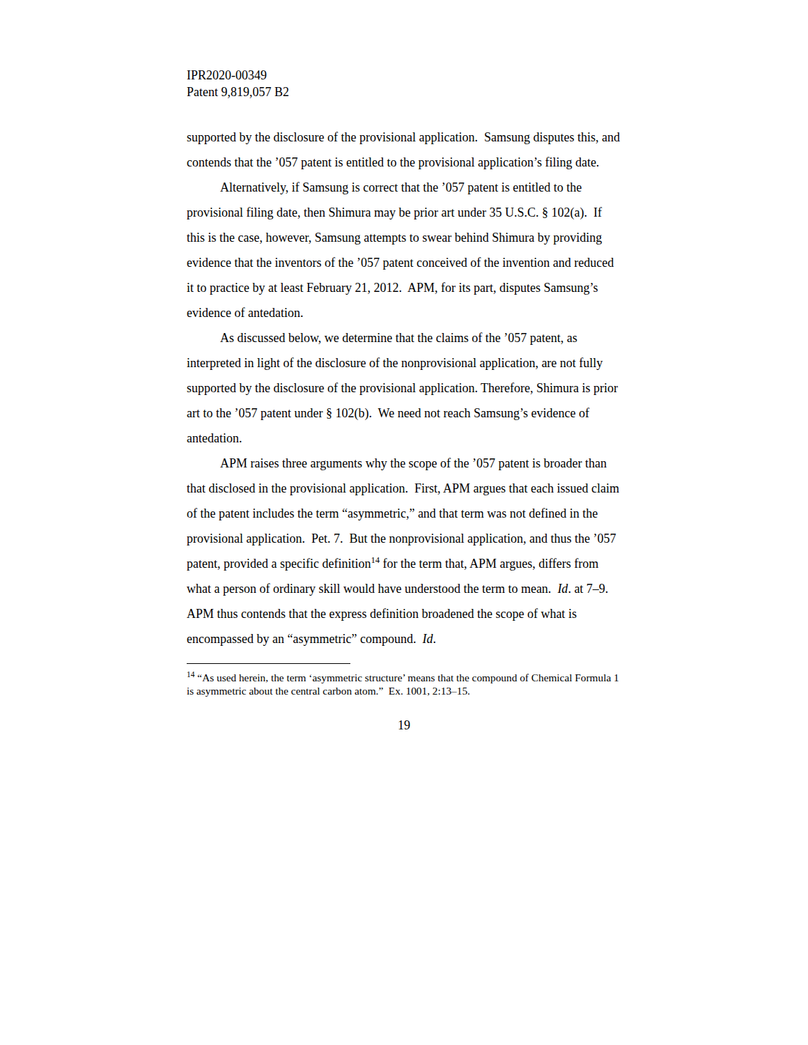IPR2020-00349
Patent 9,819,057 B2
supported by the disclosure of the provisional application. Samsung disputes this, and contends that the ’057 patent is entitled to the provisional application’s filing date.
Alternatively, if Samsung is correct that the ’057 patent is entitled to the provisional filing date, then Shimura may be prior art under 35 U.S.C. § 102(a). If this is the case, however, Samsung attempts to swear behind Shimura by providing evidence that the inventors of the ’057 patent conceived of the invention and reduced it to practice by at least February 21, 2012. APM, for its part, disputes Samsung’s evidence of antedation.
As discussed below, we determine that the claims of the ’057 patent, as interpreted in light of the disclosure of the nonprovisional application, are not fully supported by the disclosure of the provisional application. Therefore, Shimura is prior art to the ’057 patent under § 102(b). We need not reach Samsung’s evidence of antedation.
APM raises three arguments why the scope of the ’057 patent is broader than that disclosed in the provisional application. First, APM argues that each issued claim of the patent includes the term “asymmetric,” and that term was not defined in the provisional application. Pet. 7. But the nonprovisional application, and thus the ’057 patent, provided a specific definition14 for the term that, APM argues, differs from what a person of ordinary skill would have understood the term to mean. Id. at 7–9. APM thus contends that the express definition broadened the scope of what is encompassed by an “asymmetric” compound. Id.
14 “As used herein, the term ‘asymmetric structure’ means that the compound of Chemical Formula 1 is asymmetric about the central carbon atom.” Ex. 1001, 2:13–15.
19